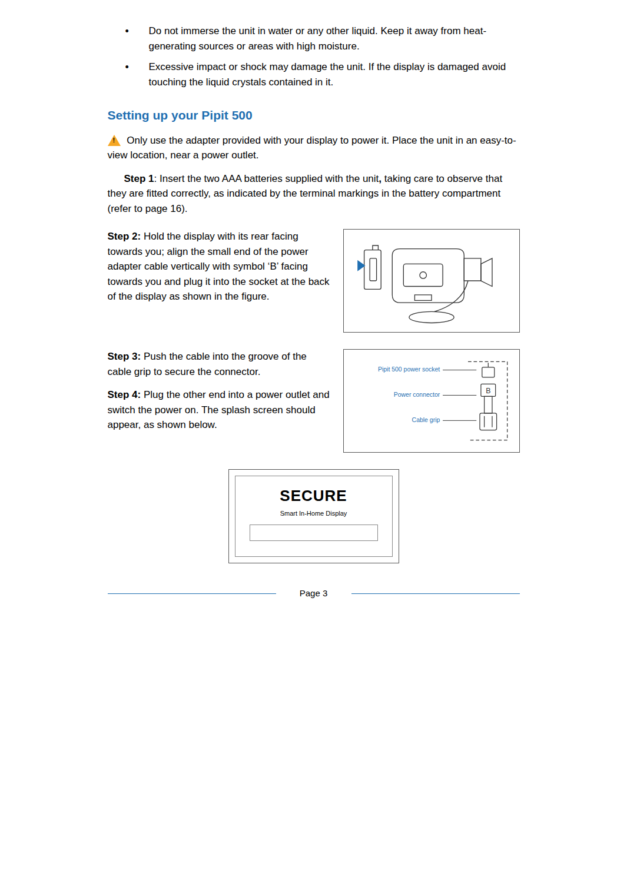Do not immerse the unit in water or any other liquid. Keep it away from heat-generating sources or areas with high moisture.
Excessive impact or shock may damage the unit. If the display is damaged avoid touching the liquid crystals contained in it.
Setting up your Pipit 500
Only use the adapter provided with your display to power it. Place the unit in an easy-to-view location, near a power outlet.
Step 1: Insert the two AAA batteries supplied with the unit, taking care to observe that they are fitted correctly, as indicated by the terminal markings in the battery compartment (refer to page 16).
Step 2: Hold the display with its rear facing towards you; align the small end of the power adapter cable vertically with symbol ‘B’ facing towards you and plug it into the socket at the back of the display as shown in the figure.
Step 3: Push the cable into the groove of the cable grip to secure the connector.
Step 4: Plug the other end into a power outlet and switch the power on. The splash screen should appear, as shown below.
SECURE
Smart In-Home Display
Page 3